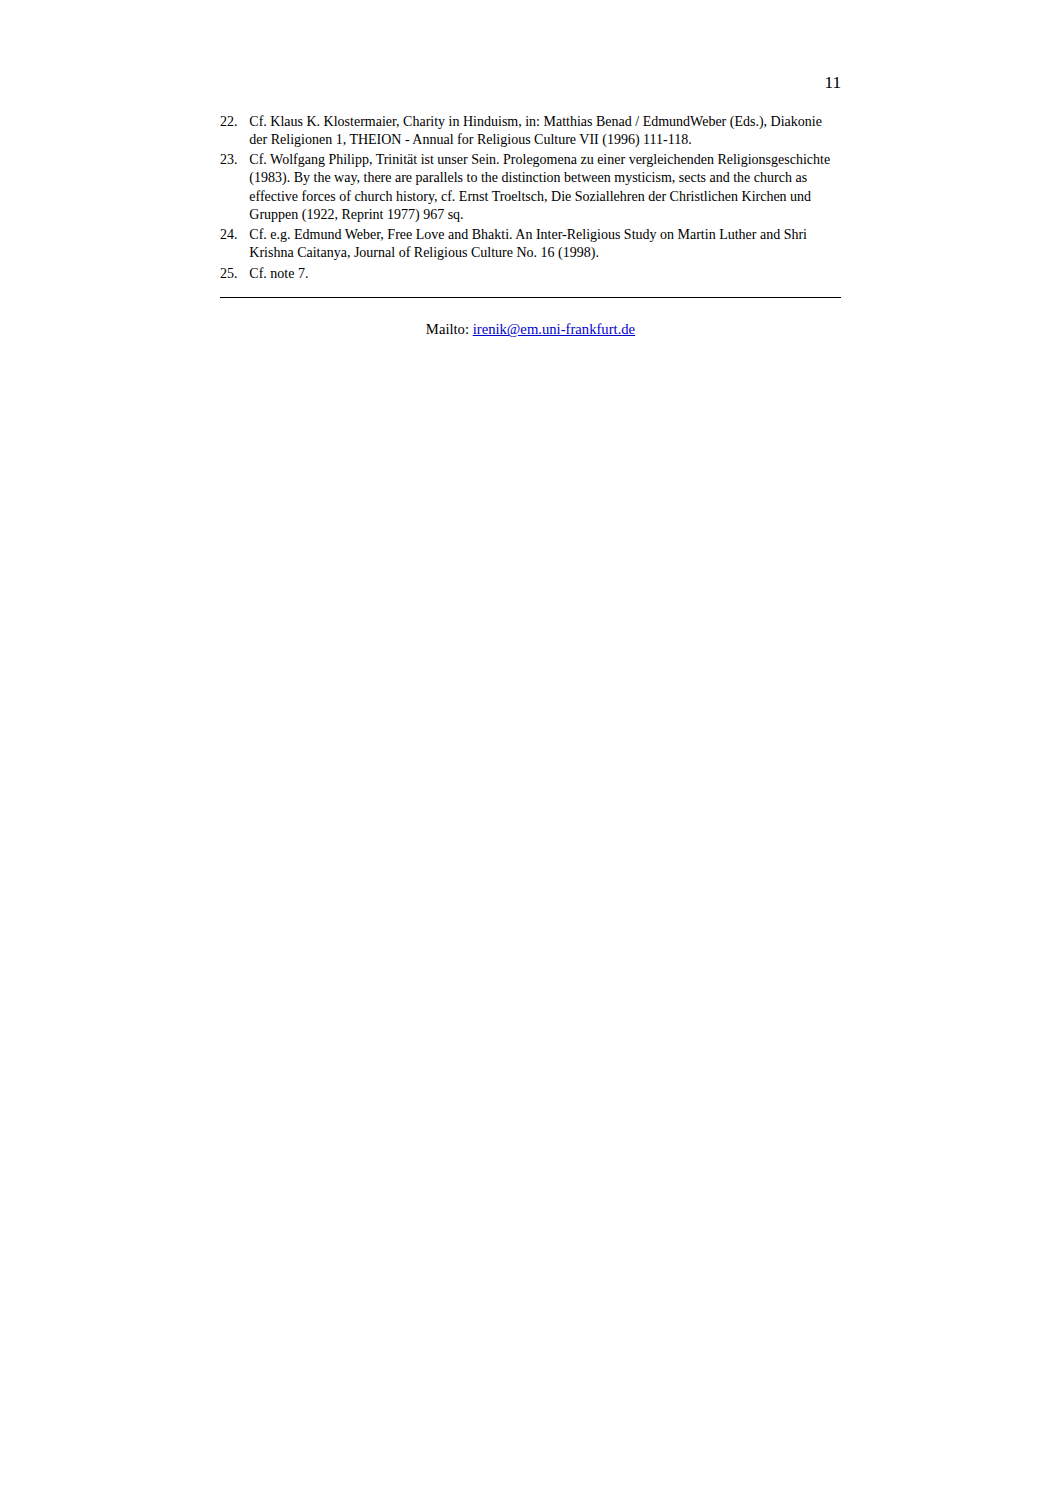11
22. Cf. Klaus K. Klostermaier, Charity in Hinduism, in: Matthias Benad / EdmundWeber (Eds.), Diakonie der Religionen 1, THEION - Annual for Religious Culture VII (1996) 111-118.
23. Cf. Wolfgang Philipp, Trinität ist unser Sein. Prolegomena zu einer vergleichenden Religionsgeschichte (1983). By the way, there are parallels to the distinction between mysticism, sects and the church as effective forces of church history, cf. Ernst Troeltsch, Die Soziallehren der Christlichen Kirchen und Gruppen (1922, Reprint 1977) 967 sq.
24. Cf. e.g. Edmund Weber, Free Love and Bhakti. An Inter-Religious Study on Martin Luther and Shri Krishna Caitanya, Journal of Religious Culture No. 16 (1998).
25. Cf. note 7.
Mailto: irenik@em.uni-frankfurt.de